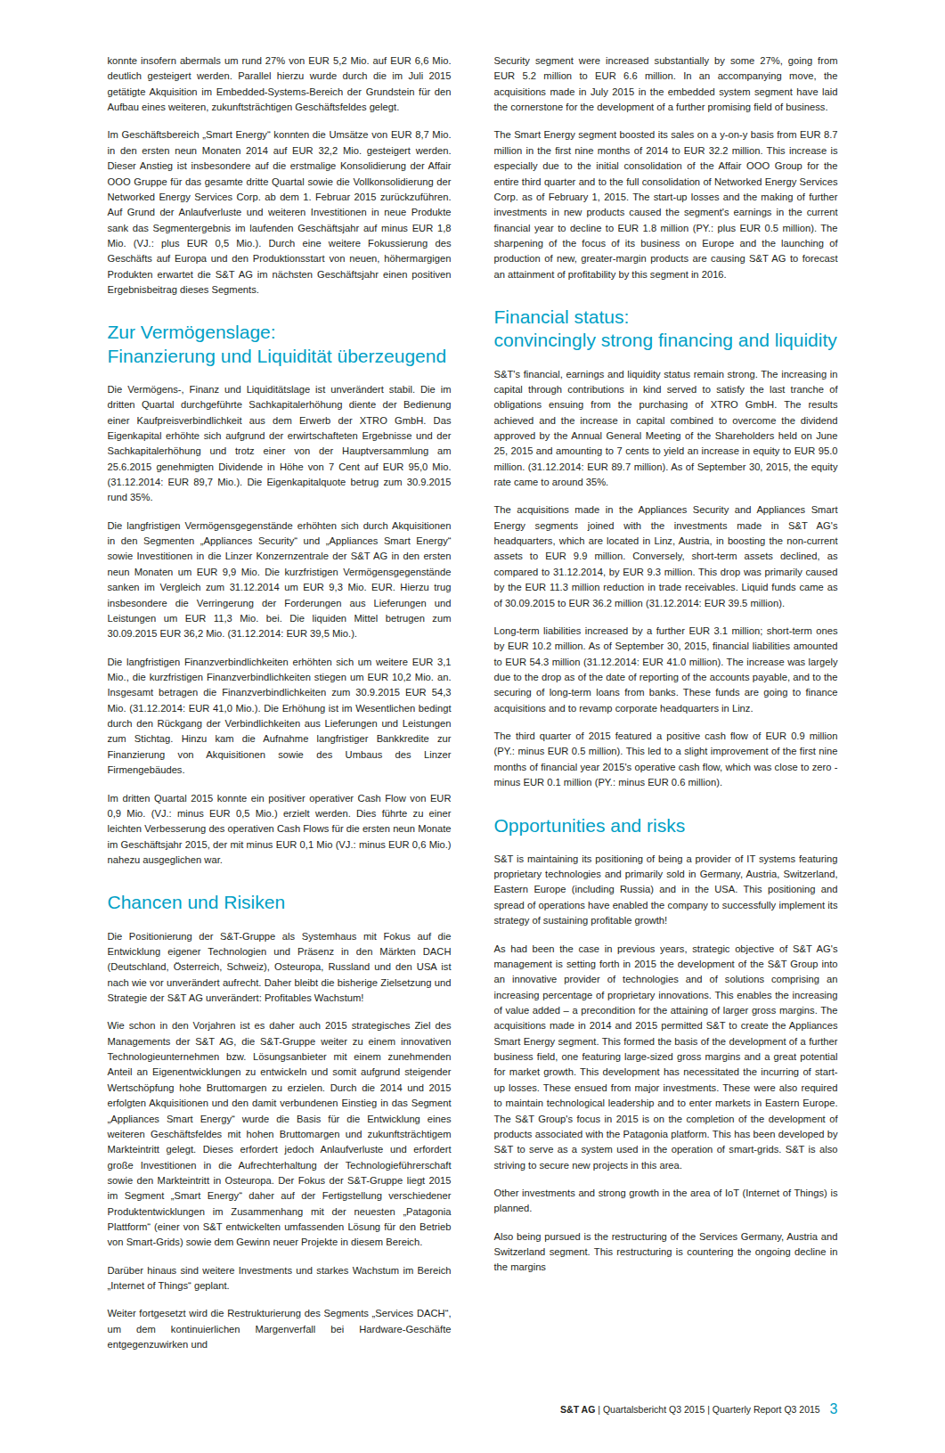konnte insofern abermals um rund 27% von EUR 5,2 Mio. auf EUR 6,6 Mio. deutlich gesteigert werden. Parallel hierzu wurde durch die im Juli 2015 getätigte Akquisition im Embedded-Systems-Bereich der Grundstein für den Aufbau eines weiteren, zukunftsträchtigen Geschäftsfeldes gelegt.
Im Geschäftsbereich „Smart Energy“ konnten die Umsätze von EUR 8,7 Mio. in den ersten neun Monaten 2014 auf EUR 32,2 Mio. gesteigert werden. Dieser Anstieg ist insbesondere auf die erstmalige Konsolidierung der Affair OOO Gruppe für das gesamte dritte Quartal sowie die Vollkonsolidierung der Networked Energy Services Corp. ab dem 1. Februar 2015 zurückzuführen. Auf Grund der Anlaufverluste und weiteren Investitionen in neue Produkte sank das Segmentergebnis im laufenden Geschäftsjahr auf minus EUR 1,8 Mio. (VJ.: plus EUR 0,5 Mio.). Durch eine weitere Fokussierung des Geschäfts auf Europa und den Produktionsstart von neuen, höhermargigen Produkten erwartet die S&T AG im nächsten Geschäftsjahr einen positiven Ergebnisbeitrag dieses Segments.
Zur Vermögenslage:
Finanzierung und Liquidität überzeugend
Die Vermögens-, Finanz und Liquiditätslage ist unverändert stabil. Die im dritten Quartal durchgeführte Sachkapitalerhöhung diente der Bedienung einer Kaufpreisverbindlichkeit aus dem Erwerb der XTRO GmbH. Das Eigenkapital erhöhte sich aufgrund der erwirtschafteten Ergebnisse und der Sachkapitalerhöhung und trotz einer von der Hauptversammlung am 25.6.2015 genehmigten Dividende in Höhe von 7 Cent auf EUR 95,0 Mio. (31.12.2014: EUR 89,7 Mio.). Die Eigenkapitalquote betrug zum 30.9.2015 rund 35%.
Die langfristigen Vermögensgegenstände erhöhten sich durch Akquisitionen in den Segmenten „Appliances Security“ und „Appliances Smart Energy“ sowie Investitionen in die Linzer Konzernzentrale der S&T AG in den ersten neun Monaten um EUR 9,9 Mio. Die kurzfristigen Vermögensgegenstände sanken im Vergleich zum 31.12.2014 um EUR 9,3 Mio. EUR. Hierzu trug insbesondere die Verringerung der Forderungen aus Lieferungen und Leistungen um EUR 11,3 Mio. bei. Die liquiden Mittel betrugen zum 30.09.2015 EUR 36,2 Mio. (31.12.2014: EUR 39,5 Mio.).
Die langfristigen Finanzverbindlichkeiten erhöhten sich um weitere EUR 3,1 Mio., die kurzfristigen Finanzverbindlichkeiten stiegen um EUR 10,2 Mio. an. Insgesamt betragen die Finanzverbindlichkeiten zum 30.9.2015 EUR 54,3 Mio. (31.12.2014: EUR 41,0 Mio.). Die Erhöhung ist im Wesentlichen bedingt durch den Rückgang der Verbindlichkeiten aus Lieferungen und Leistungen zum Stichtag. Hinzu kam die Aufnahme langfristiger Bankkredite zur Finanzierung von Akquisitionen sowie des Umbaus des Linzer Firmengebäudes.
Im dritten Quartal 2015 konnte ein positiver operativer Cash Flow von EUR 0,9 Mio. (VJ.: minus EUR 0,5 Mio.) erzielt werden. Dies führte zu einer leichten Verbesserung des operativen Cash Flows für die ersten neun Monate im Geschäftsjahr 2015, der mit minus EUR 0,1 Mio (VJ.: minus EUR 0,6 Mio.) nahezu ausgeglichen war.
Chancen und Risiken
Die Positionierung der S&T-Gruppe als Systemhaus mit Fokus auf die Entwicklung eigener Technologien und Präsenz in den Märkten DACH (Deutschland, Österreich, Schweiz), Osteuropa, Russland und den USA ist nach wie vor unverändert aufrecht. Daher bleibt die bisherige Zielsetzung und Strategie der S&T AG unverändert: Profitables Wachstum!
Wie schon in den Vorjahren ist es daher auch 2015 strategisches Ziel des Managements der S&T AG, die S&T-Gruppe weiter zu einem innovativen Technologieunternehmen bzw. Lösungsanbieter mit einem zunehmenden Anteil an Eigenentwicklungen zu entwickeln und somit aufgrund steigender Wertschöpfung hohe Bruttomargen zu erzielen. Durch die 2014 und 2015 erfolgten Akquisitionen und den damit verbundenen Einstieg in das Segment „Appliances Smart Energy“ wurde die Basis für die Entwicklung eines weiteren Geschäftsfeldes mit hohen Bruttomargen und zukunftsträchtigem Markteintritt gelegt. Dieses erfordert jedoch Anlaufverluste und erfordert große Investitionen in die Aufrechterhaltung der Technologieführerschaft sowie den Markteintritt in Osteuropa. Der Fokus der S&T-Gruppe liegt 2015 im Segment „Smart Energy“ daher auf der Fertigstellung verschiedener Produktentwicklungen im Zusammenhang mit der neuesten „Patagonia Plattform“ (einer von S&T entwickelten umfassenden Lösung für den Betrieb von Smart-Grids) sowie dem Gewinn neuer Projekte in diesem Bereich.
Darüber hinaus sind weitere Investments und starkes Wachstum im Bereich „Internet of Things“ geplant.
Weiter fortgesetzt wird die Restrukturierung des Segments „Services DACH“, um dem kontinuierlichen Margenverfall bei Hardware-Geschäfte entgegenzuwirken und
Security segment were increased substantially by some 27%, going from EUR 5.2 million to EUR 6.6 million. In an accompanying move, the acquisitions made in July 2015 in the embedded system segment have laid the cornerstone for the development of a further promising field of business.
The Smart Energy segment boosted its sales on a y-on-y basis from EUR 8.7 million in the first nine months of 2014 to EUR 32.2 million. This increase is especially due to the initial consolidation of the Affair OOO Group for the entire third quarter and to the full consolidation of Networked Energy Services Corp. as of February 1, 2015. The start-up losses and the making of further investments in new products caused the segment's earnings in the current financial year to decline to EUR 1.8 million (PY.: plus EUR 0.5 million). The sharpening of the focus of its business on Europe and the launching of production of new, greater-margin products are causing S&T AG to forecast an attainment of profitability by this segment in 2016.
Financial status:
convincingly strong financing and liquidity
S&T's financial, earnings and liquidity status remain strong. The increasing in capital through contributions in kind served to satisfy the last tranche of obligations ensuing from the purchasing of XTRO GmbH. The results achieved and the increase in capital combined to overcome the dividend approved by the Annual General Meeting of the Shareholders held on June 25, 2015 and amounting to 7 cents to yield an increase in equity to EUR 95.0 million. (31.12.2014: EUR 89.7 million). As of September 30, 2015, the equity rate came to around 35%.
The acquisitions made in the Appliances Security and Appliances Smart Energy segments joined with the investments made in S&T AG's headquarters, which are located in Linz, Austria, in boosting the non-current assets to EUR 9.9 million. Conversely, short-term assets declined, as compared to 31.12.2014, by EUR 9.3 million. This drop was primarily caused by the EUR 11.3 million reduction in trade receivables. Liquid funds came as of 30.09.2015 to EUR 36.2 million (31.12.2014: EUR 39.5 million).
Long-term liabilities increased by a further EUR 3.1 million; short-term ones by EUR 10.2 million. As of September 30, 2015, financial liabilities amounted to EUR 54.3 million (31.12.2014: EUR 41.0 million). The increase was largely due to the drop as of the date of reporting of the accounts payable, and to the securing of long-term loans from banks. These funds are going to finance acquisitions and to revamp corporate headquarters in Linz.
The third quarter of 2015 featured a positive cash flow of EUR 0.9 million (PY.: minus EUR 0.5 million). This led to a slight improvement of the first nine months of financial year 2015's operative cash flow, which was close to zero - minus EUR 0.1 million (PY.: minus EUR 0.6 million).
Opportunities and risks
S&T is maintaining its positioning of being a provider of IT systems featuring proprietary technologies and primarily sold in Germany, Austria, Switzerland, Eastern Europe (including Russia) and in the USA. This positioning and spread of operations have enabled the company to successfully implement its strategy of sustaining profitable growth!
As had been the case in previous years, strategic objective of S&T AG's management is setting forth in 2015 the development of the S&T Group into an innovative provider of technologies and of solutions comprising an increasing percentage of proprietary innovations. This enables the increasing of value added – a precondition for the attaining of larger gross margins. The acquisitions made in 2014 and 2015 permitted S&T to create the Appliances Smart Energy segment. This formed the basis of the development of a further business field, one featuring large-sized gross margins and a great potential for market growth. This development has necessitated the incurring of start-up losses. These ensued from major investments. These were also required to maintain technological leadership and to enter markets in Eastern Europe. The S&T Group's focus in 2015 is on the completion of the development of products associated with the Patagonia platform. This has been developed by S&T to serve as a system used in the operation of smart-grids. S&T is also striving to secure new projects in this area.
Other investments and strong growth in the area of IoT (Internet of Things) is planned.
Also being pursued is the restructuring of the Services Germany, Austria and Switzerland segment. This restructuring is countering the ongoing decline in the margins
S&T AG | Quartalsbericht Q3 2015 | Quarterly Report Q3 2015 3